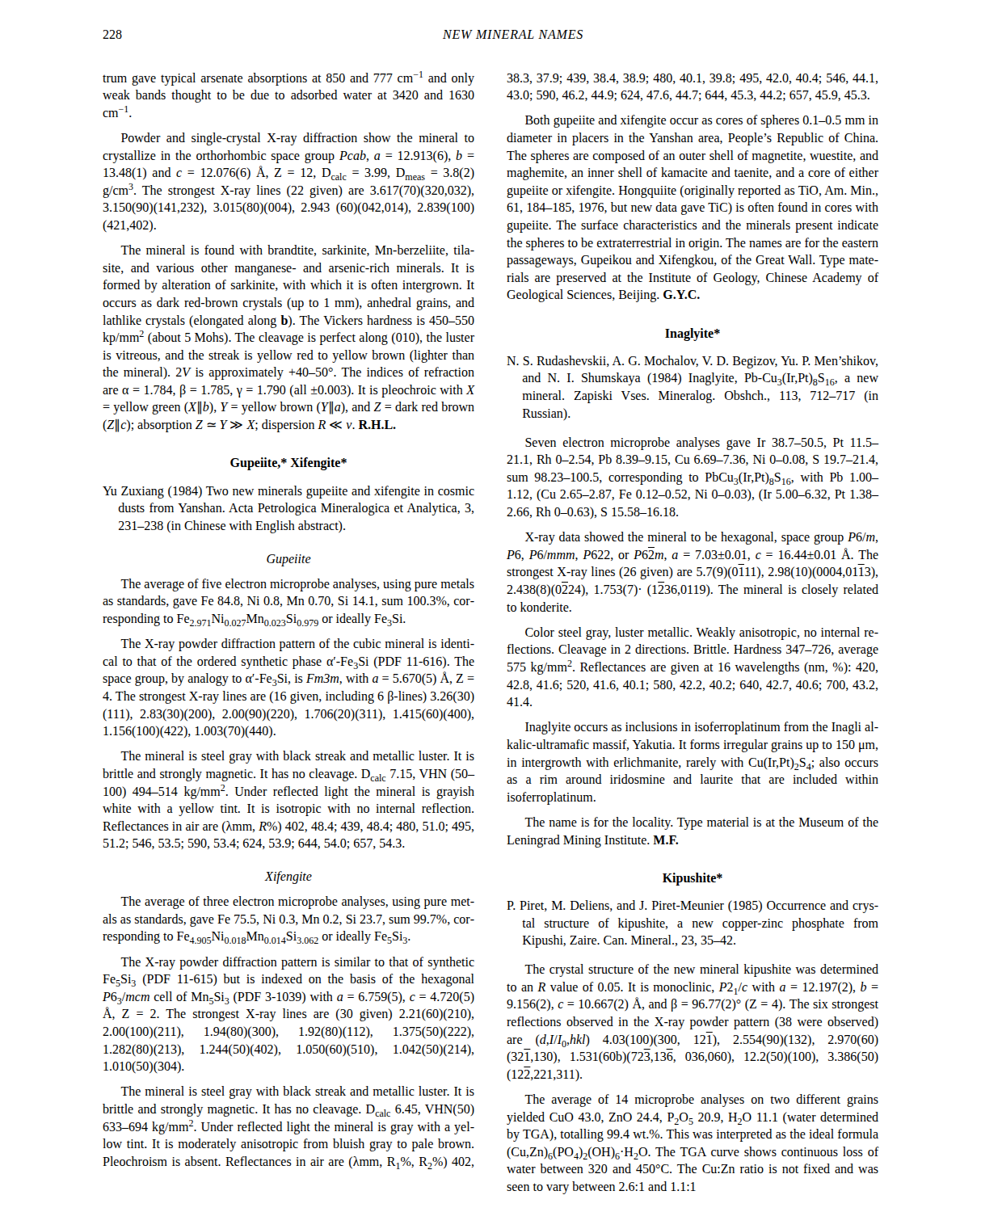228
NEW MINERAL NAMES
trum gave typical arsenate absorptions at 850 and 777 cm−1 and only weak bands thought to be due to adsorbed water at 3420 and 1630 cm−1.
Powder and single-crystal X-ray diffraction show the mineral to crystallize in the orthorhombic space group Pcab, a = 12.913(6), b = 13.48(1) and c = 12.076(6) Å, Z = 12, Dcalc = 3.99, Dmeas = 3.8(2) g/cm3. The strongest X-ray lines (22 given) are 3.617(70)(320,032), 3.150(90)(141,232), 3.015(80)(004), 2.943 (60)(042,014), 2.839(100)(421,402).
The mineral is found with brandtite, sarkinite, Mn-berzeliite, tilasite, and various other manganese- and arsenic-rich minerals. It is formed by alteration of sarkinite, with which it is often intergrown. It occurs as dark red-brown crystals (up to 1 mm), anhedral grains, and lathlike crystals (elongated along b). The Vickers hardness is 450–550 kp/mm2 (about 5 Mohs). The cleavage is perfect along (010), the luster is vitreous, and the streak is yellow red to yellow brown (lighter than the mineral). 2V is approximately +40–50°. The indices of refraction are α = 1.784, β = 1.785, γ = 1.790 (all ±0.003). It is pleochroic with X = yellow green (X∥b), Y = yellow brown (Y∥a), and Z = dark red brown (Z∥c); absorption Z ≃ Y ≫ X; dispersion R ≪ v. R.H.L.
Gupeiite,* Xifengite*
Yu Zuxiang (1984) Two new minerals gupeiite and xifengite in cosmic dusts from Yanshan. Acta Petrologica Mineralogica et Analytica, 3, 231–238 (in Chinese with English abstract).
Gupeiite
The average of five electron microprobe analyses, using pure metals as standards, gave Fe 84.8, Ni 0.8, Mn 0.70, Si 14.1, sum 100.3%, corresponding to Fe2.971Ni0.027Mn0.023Si0.979 or ideally Fe3Si.
The X-ray powder diffraction pattern of the cubic mineral is identical to that of the ordered synthetic phase α′-Fe3Si (PDF 11-616). The space group, by analogy to α′-Fe3Si, is Fm3m, with a = 5.670(5) Å, Z = 4. The strongest X-ray lines are (16 given, including 6 β-lines) 3.26(30)(111), 2.83(30)(200), 2.00(90)(220), 1.706(20)(311), 1.415(60)(400), 1.156(100)(422), 1.003(70)(440).
The mineral is steel gray with black streak and metallic luster. It is brittle and strongly magnetic. It has no cleavage. Dcalc 7.15, VHN (50–100) 494–514 kg/mm2. Under reflected light the mineral is grayish white with a yellow tint. It is isotropic with no internal reflection. Reflectances in air are (λmm, R%) 402, 48.4; 439, 48.4; 480, 51.0; 495, 51.2; 546, 53.5; 590, 53.4; 624, 53.9; 644, 54.0; 657, 54.3.
Xifengite
The average of three electron microprobe analyses, using pure metals as standards, gave Fe 75.5, Ni 0.3, Mn 0.2, Si 23.7, sum 99.7%, corresponding to Fe4.905Ni0.018Mn0.014Si3.062 or ideally Fe5Si3.
The X-ray powder diffraction pattern is similar to that of synthetic Fe5Si3 (PDF 11-615) but is indexed on the basis of the hexagonal P63/mcm cell of Mn5Si3 (PDF 3-1039) with a = 6.759(5), c = 4.720(5) Å, Z = 2. The strongest X-ray lines are (30 given) 2.21(60)(210), 2.00(100)(211), 1.94(80)(300), 1.92(80)(112), 1.375(50)(222), 1.282(80)(213), 1.244(50)(402), 1.050(60)(510), 1.042(50)(214), 1.010(50)(304).
The mineral is steel gray with black streak and metallic luster. It is brittle and strongly magnetic. It has no cleavage. Dcalc 6.45, VHN(50) 633–694 kg/mm2. Under reflected light the mineral is gray with a yellow tint. It is moderately anisotropic from bluish gray to pale brown. Pleochroism is absent. Reflectances in air are (λmm, R1%, R2%) 402, 38.3, 37.9; 439, 38.4, 38.9; 480, 40.1, 39.8; 495, 42.0, 40.4; 546, 44.1, 43.0; 590, 46.2, 44.9; 624, 47.6, 44.7; 644, 45.3, 44.2; 657, 45.9, 45.3.
Both gupeiite and xifengite occur as cores of spheres 0.1–0.5 mm in diameter in placers in the Yanshan area, People’s Republic of China. The spheres are composed of an outer shell of magnetite, wuestite, and maghemite, an inner shell of kamacite and taenite, and a core of either gupeiite or xifengite. Hongquiite (originally reported as TiO, Am. Min., 61, 184–185, 1976, but new data gave TiC) is often found in cores with gupeiite. The surface characteristics and the minerals present indicate the spheres to be extraterrestrial in origin. The names are for the eastern passageways, Gupeikou and Xifengkou, of the Great Wall. Type materials are preserved at the Institute of Geology, Chinese Academy of Geological Sciences, Beijing. G.Y.C.
Inaglyite*
N. S. Rudashevskii, A. G. Mochalov, V. D. Begizov, Yu. P. Men’shikov, and N. I. Shumskaya (1984) Inaglyite, Pb-Cu3(Ir,Pt)8S16, a new mineral. Zapiski Vses. Mineralog. Obshch., 113, 712–717 (in Russian).
Seven electron microprobe analyses gave Ir 38.7–50.5, Pt 11.5–21.1, Rh 0–2.54, Pb 8.39–9.15, Cu 6.69–7.36, Ni 0–0.08, S 19.7–21.4, sum 98.23–100.5, corresponding to PbCu3(Ir,Pt)8S16, with Pb 1.00–1.12, (Cu 2.65–2.87, Fe 0.12–0.52, Ni 0–0.03), (Ir 5.00–6.32, Pt 1.38–2.66, Rh 0–0.63), S 15.58–16.18.
X-ray data showed the mineral to be hexagonal, space group P6/m, P6, P6/mmm, P622, or P62 m, a = 7.03±0.01, c = 16.44±0.01 Å. The strongest X-ray lines (26 given) are 5.7(9)(0111), 2.98(10)(0004,0113), 2.438(8)(0224), 1.753(7)· (1236,0119). The mineral is closely related to konderite.
Color steel gray, luster metallic. Weakly anisotropic, no internal reflections. Cleavage in 2 directions. Brittle. Hardness 347–726, average 575 kg/mm2. Reflectances are given at 16 wavelengths (nm, %): 420, 42.8, 41.6; 520, 41.6, 40.1; 580, 42.2, 40.2; 640, 42.7, 40.6; 700, 43.2, 41.4.
Inaglyite occurs as inclusions in isoferroplatinum from the Inagli alkalic-ultramafic massif, Yakutia. It forms irregular grains up to 150 μm, in intergrowth with erlichmanite, rarely with Cu(Ir,Pt)2S4; also occurs as a rim around iridosmine and laurite that are included within isoferroplatinum.
The name is for the locality. Type material is at the Museum of the Leningrad Mining Institute. M.F.
Kipushite*
P. Piret, M. Deliens, and J. Piret-Meunier (1985) Occurrence and crystal structure of kipushite, a new copper-zinc phosphate from Kipushi, Zaire. Can. Mineral., 23, 35–42.
The crystal structure of the new mineral kipushite was determined to an R value of 0.05. It is monoclinic, P21/c with a = 12.197(2), b = 9.156(2), c = 10.667(2) Å, and β = 96.77(2)° (Z = 4). The six strongest reflections observed in the X-ray powder pattern (38 were observed) are (d,I/I0,hkl) 4.03(100)(300, 121), 2.554(90)(132), 2.970(60)(321,130), 1.531(60b)(723,136, 036,060), 12.2(50)(100), 3.386(50)(122,221,311).
The average of 14 microprobe analyses on two different grains yielded CuO 43.0, ZnO 24.4, P2O5 20.9, H2O 11.1 (water determined by TGA), totalling 99.4 wt.%. This was interpreted as the ideal formula (Cu,Zn)6(PO4)2(OH)6·H2O. The TGA curve shows continuous loss of water between 320 and 450°C. The Cu:Zn ratio is not fixed and was seen to vary between 2.6:1 and 1.1:1